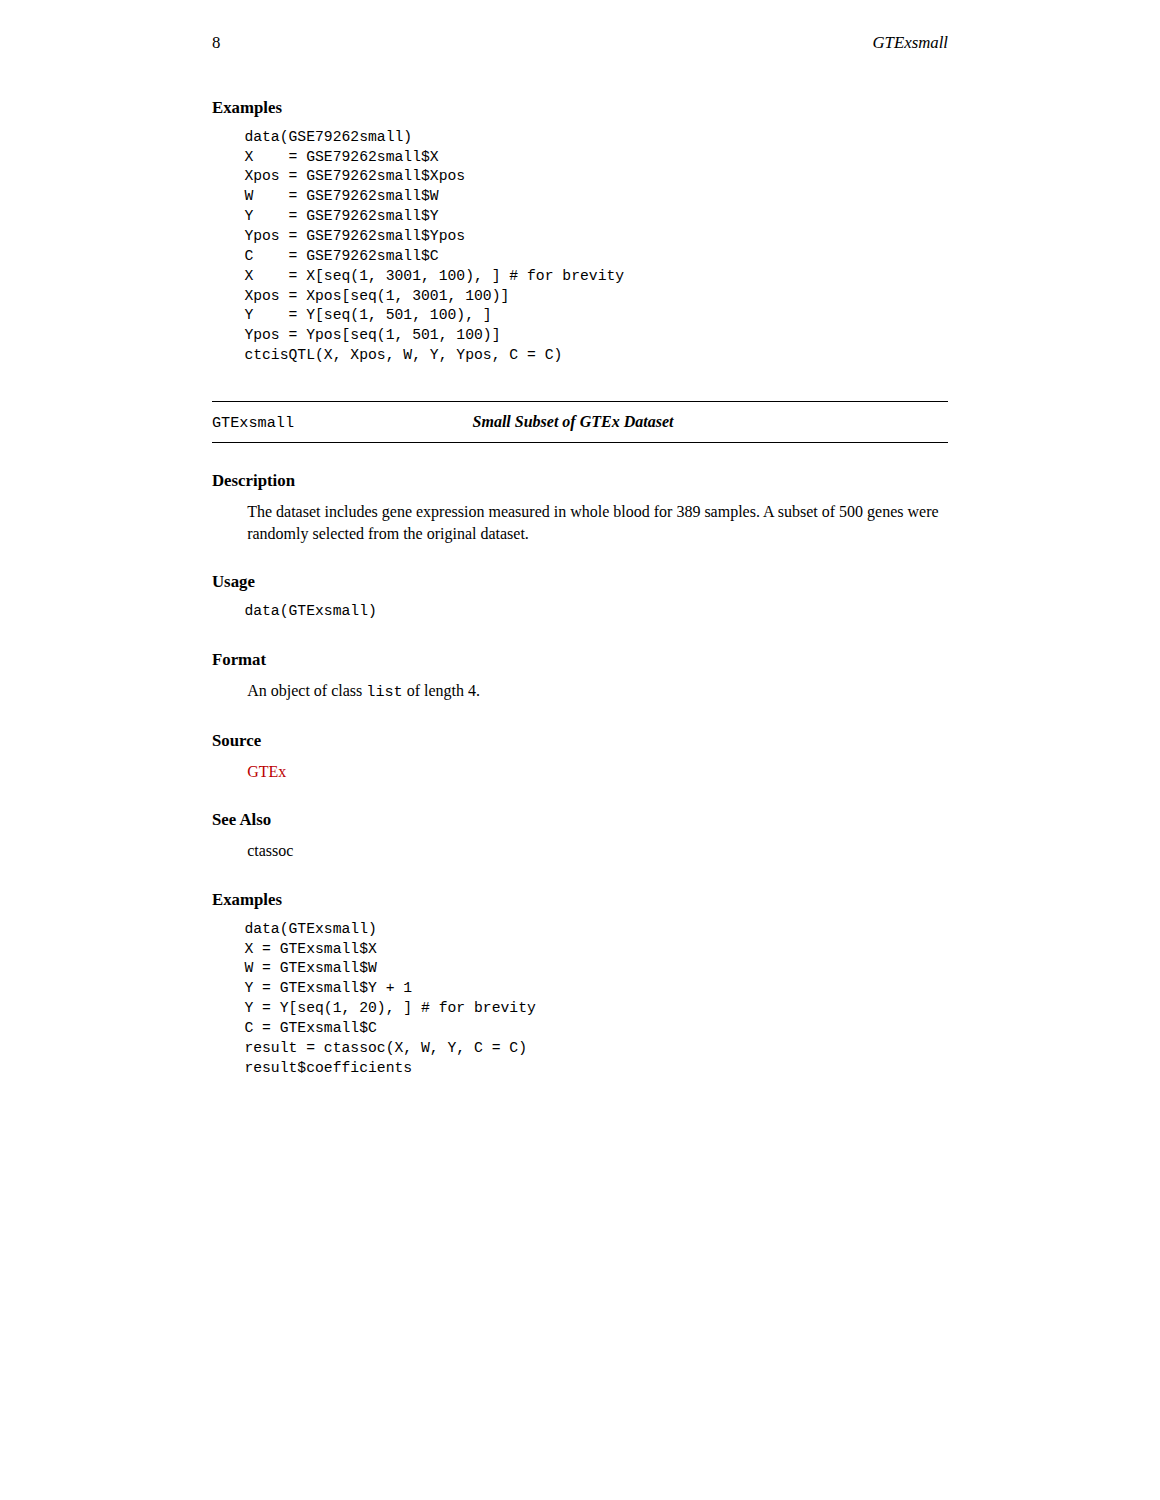8 GTExsmall
Examples
data(GSE79262small)
X    = GSE79262small$X
Xpos = GSE79262small$Xpos
W    = GSE79262small$W
Y    = GSE79262small$Y
Ypos = GSE79262small$Ypos
C    = GSE79262small$C
X    = X[seq(1, 3001, 100), ] # for brevity
Xpos = Xpos[seq(1, 3001, 100)]
Y    = Y[seq(1, 501, 100), ]
Ypos = Ypos[seq(1, 501, 100)]
ctcisQTL(X, Xpos, W, Y, Ypos, C = C)
GTExsmall Small Subset of GTEx Dataset
Description
The dataset includes gene expression measured in whole blood for 389 samples. A subset of 500 genes were randomly selected from the original dataset.
Usage
data(GTExsmall)
Format
An object of class list of length 4.
Source
GTEx
See Also
ctassoc
Examples
data(GTExsmall)
X = GTExsmall$X
W = GTExsmall$W
Y = GTExsmall$Y + 1
Y = Y[seq(1, 20), ] # for brevity
C = GTExsmall$C
result = ctassoc(X, W, Y, C = C)
result$coefficients